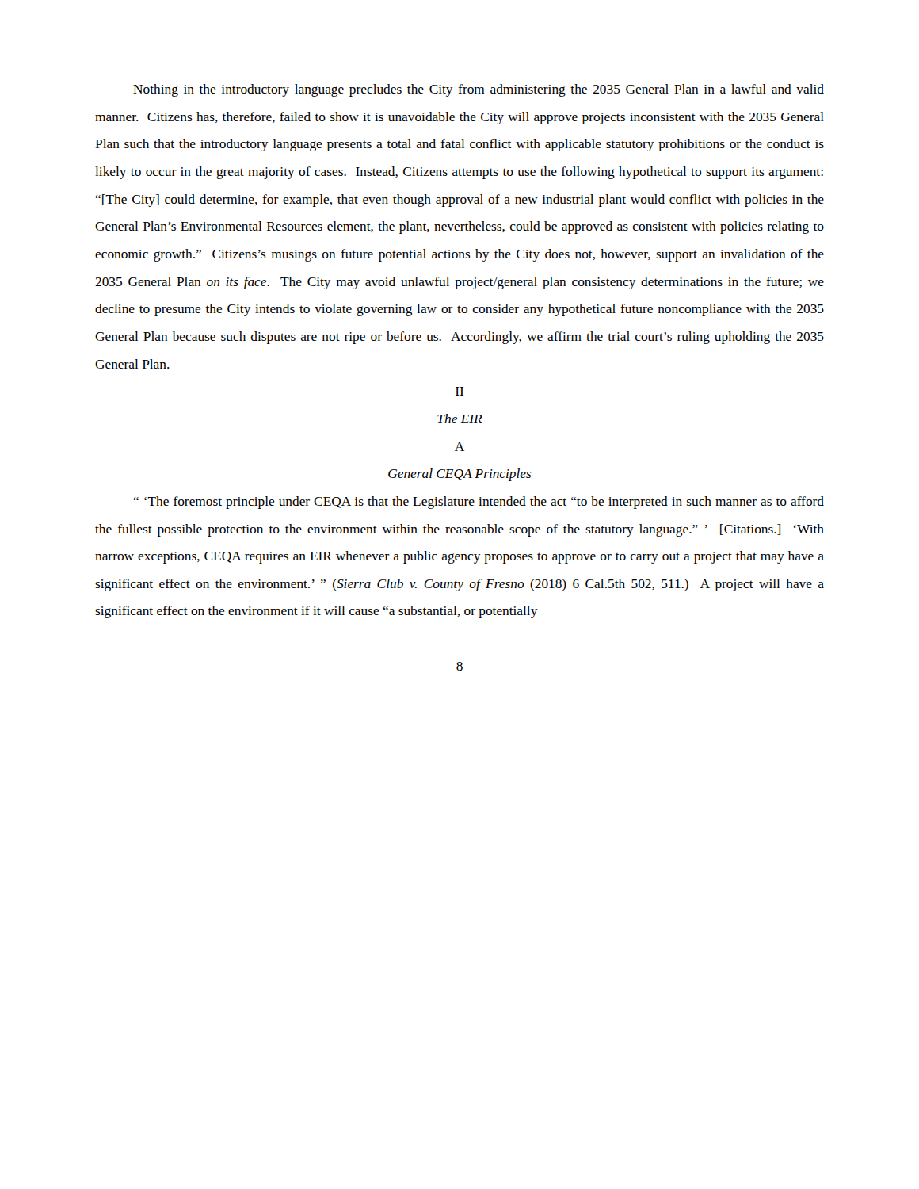Nothing in the introductory language precludes the City from administering the 2035 General Plan in a lawful and valid manner. Citizens has, therefore, failed to show it is unavoidable the City will approve projects inconsistent with the 2035 General Plan such that the introductory language presents a total and fatal conflict with applicable statutory prohibitions or the conduct is likely to occur in the great majority of cases. Instead, Citizens attempts to use the following hypothetical to support its argument: “[The City] could determine, for example, that even though approval of a new industrial plant would conflict with policies in the General Plan’s Environmental Resources element, the plant, nevertheless, could be approved as consistent with policies relating to economic growth.” Citizens’s musings on future potential actions by the City does not, however, support an invalidation of the 2035 General Plan on its face. The City may avoid unlawful project/general plan consistency determinations in the future; we decline to presume the City intends to violate governing law or to consider any hypothetical future noncompliance with the 2035 General Plan because such disputes are not ripe or before us. Accordingly, we affirm the trial court’s ruling upholding the 2035 General Plan.
II
The EIR
A
General CEQA Principles
“ ‘The foremost principle under CEQA is that the Legislature intended the act “to be interpreted in such manner as to afford the fullest possible protection to the environment within the reasonable scope of the statutory language.” ’ [Citations.] ‘With narrow exceptions, CEQA requires an EIR whenever a public agency proposes to approve or to carry out a project that may have a significant effect on the environment.’ ” (Sierra Club v. County of Fresno (2018) 6 Cal.5th 502, 511.) A project will have a significant effect on the environment if it will cause “a substantial, or potentially
8